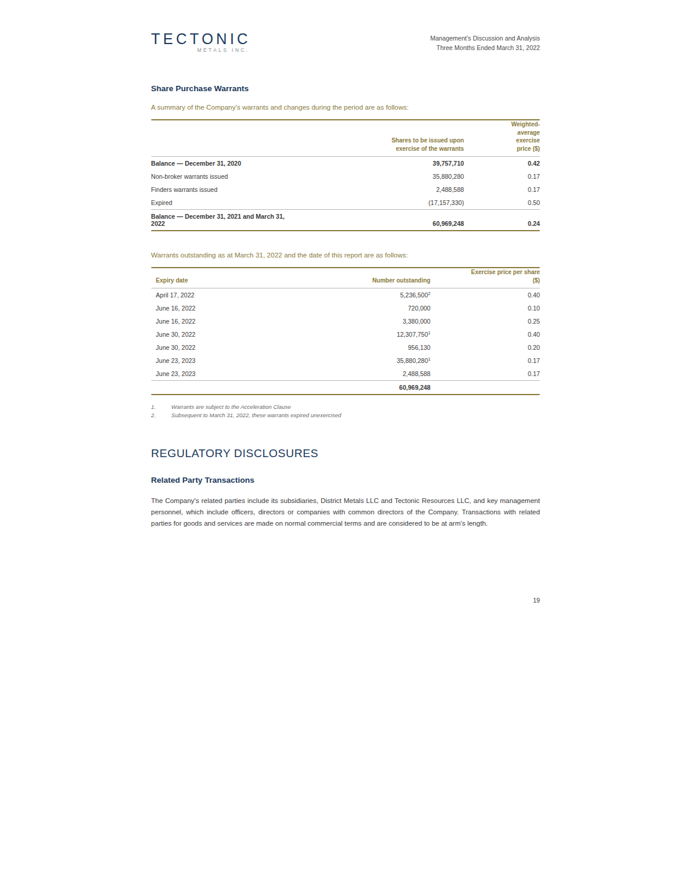TECTONIC
METALS INC.
Management’s Discussion and Analysis
Three Months Ended March 31, 2022
Share Purchase Warrants
A summary of the Company's warrants and changes during the period are as follows:
| | Shares to be issued upon exercise of the warrants | Weighted- average exercise price ($) |
| --- | --- | --- |
| Balance — December 31, 2020 | 39,757,710 | 0.42 |
| Non-broker warrants issued | 35,880,280 | 0.17 |
| Finders warrants issued | 2,488,588 | 0.17 |
| Expired | (17,157,330) | 0.50 |
| Balance — December 31, 2021 and March 31, 2022 | 60,969,248 | 0.24 |
Warrants outstanding as at March 31, 2022 and the date of this report are as follows:
| Expiry date | Number outstanding | Exercise price per share ($) |
| --- | --- | --- |
| April 17, 2022 | 5,236,500 2 | 0.40 |
| June 16, 2022 | 720,000 | 0.10 |
| June 16, 2022 | 3,380,000 | 0.25 |
| June 30, 2022 | 12,307,750 1 | 0.40 |
| June 30, 2022 | 956,130 | 0.20 |
| June 23, 2023 | 35,880,280 1 | 0.17 |
| June 23, 2023 | 2,488,588 | 0.17 |
| | 60,969,248 | |
1. Warrants are subject to the Acceleration Clause
2. Subsequent to March 31, 2022, these warrants expired unexercised
REGULATORY DISCLOSURES
Related Party Transactions
The Company's related parties include its subsidiaries, District Metals LLC and Tectonic Resources LLC, and key management personnel, which include officers, directors or companies with common directors of the Company. Transactions with related parties for goods and services are made on normal commercial terms and are considered to be at arm's length.
19